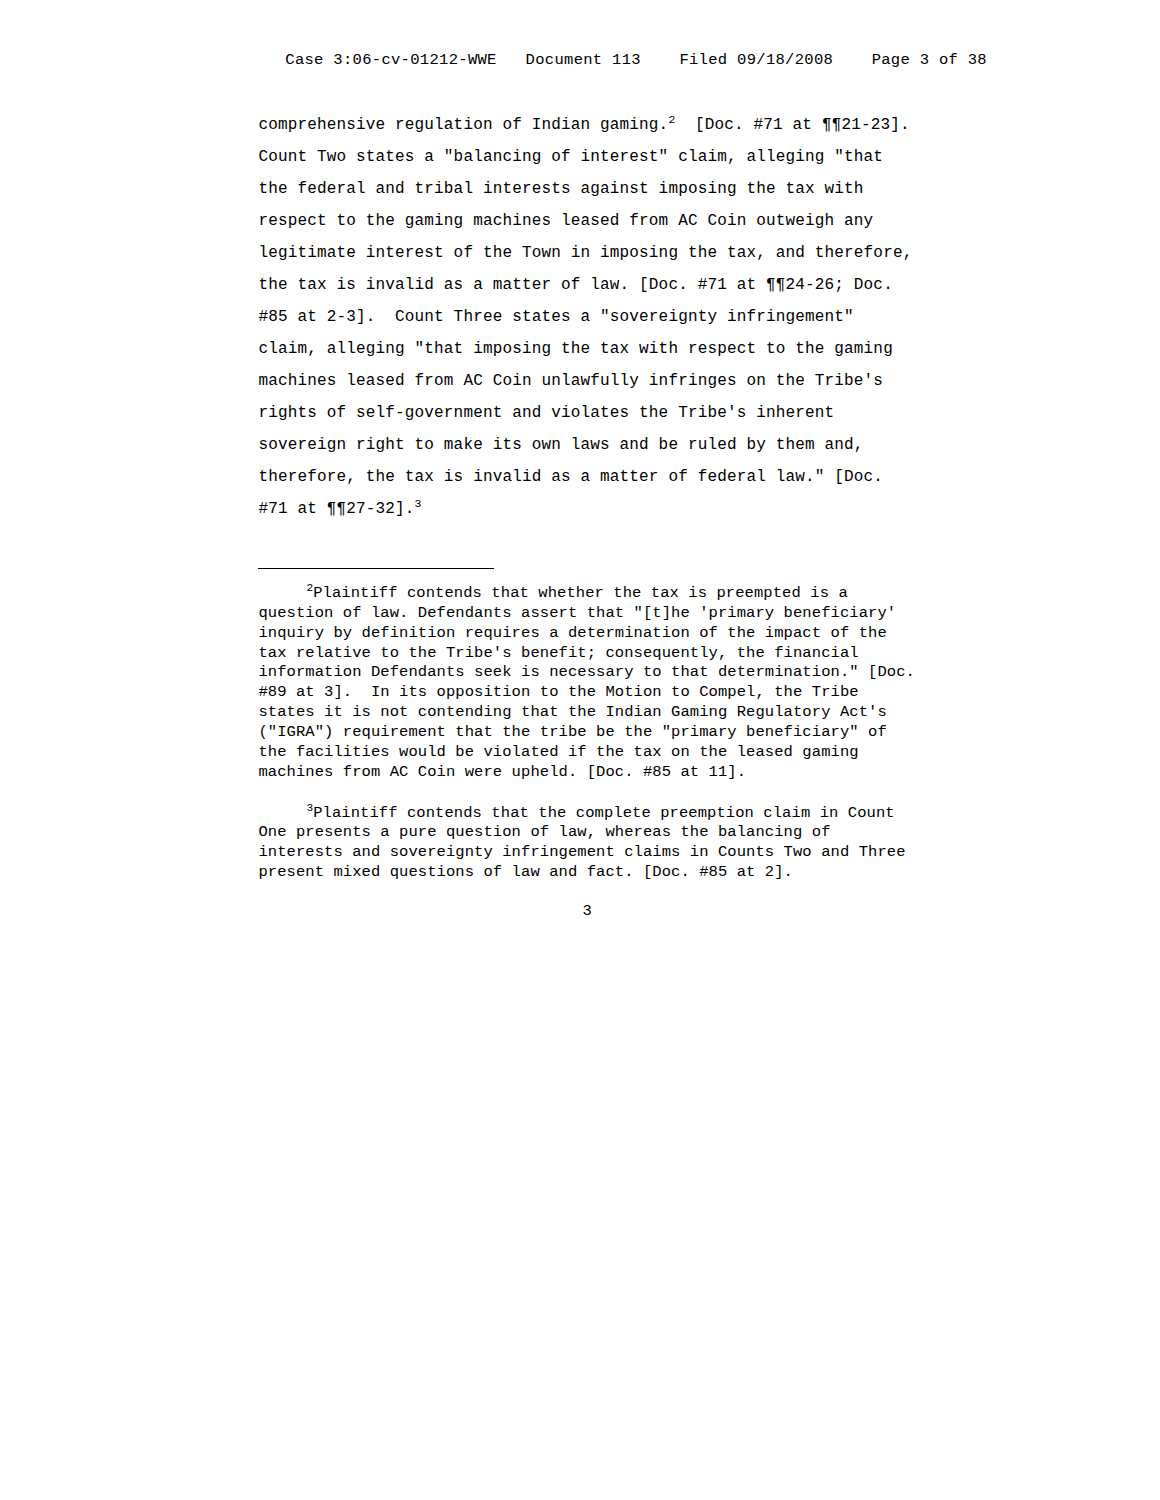Case 3:06-cv-01212-WWE Document 113 Filed 09/18/2008 Page 3 of 38
comprehensive regulation of Indian gaming.2 [Doc. #71 at ¶¶21-23]. Count Two states a "balancing of interest" claim, alleging "that the federal and tribal interests against imposing the tax with respect to the gaming machines leased from AC Coin outweigh any legitimate interest of the Town in imposing the tax, and therefore, the tax is invalid as a matter of law. [Doc. #71 at ¶¶24-26; Doc. #85 at 2-3]. Count Three states a "sovereignty infringement" claim, alleging "that imposing the tax with respect to the gaming machines leased from AC Coin unlawfully infringes on the Tribe's rights of self-government and violates the Tribe's inherent sovereign right to make its own laws and be ruled by them and, therefore, the tax is invalid as a matter of federal law." [Doc. #71 at ¶¶27-32].3
2Plaintiff contends that whether the tax is preempted is a question of law. Defendants assert that "[t]he 'primary beneficiary' inquiry by definition requires a determination of the impact of the tax relative to the Tribe's benefit; consequently, the financial information Defendants seek is necessary to that determination." [Doc. #89 at 3]. In its opposition to the Motion to Compel, the Tribe states it is not contending that the Indian Gaming Regulatory Act's ("IGRA") requirement that the tribe be the "primary beneficiary" of the facilities would be violated if the tax on the leased gaming machines from AC Coin were upheld. [Doc. #85 at 11].
3Plaintiff contends that the complete preemption claim in Count One presents a pure question of law, whereas the balancing of interests and sovereignty infringement claims in Counts Two and Three present mixed questions of law and fact. [Doc. #85 at 2].
3